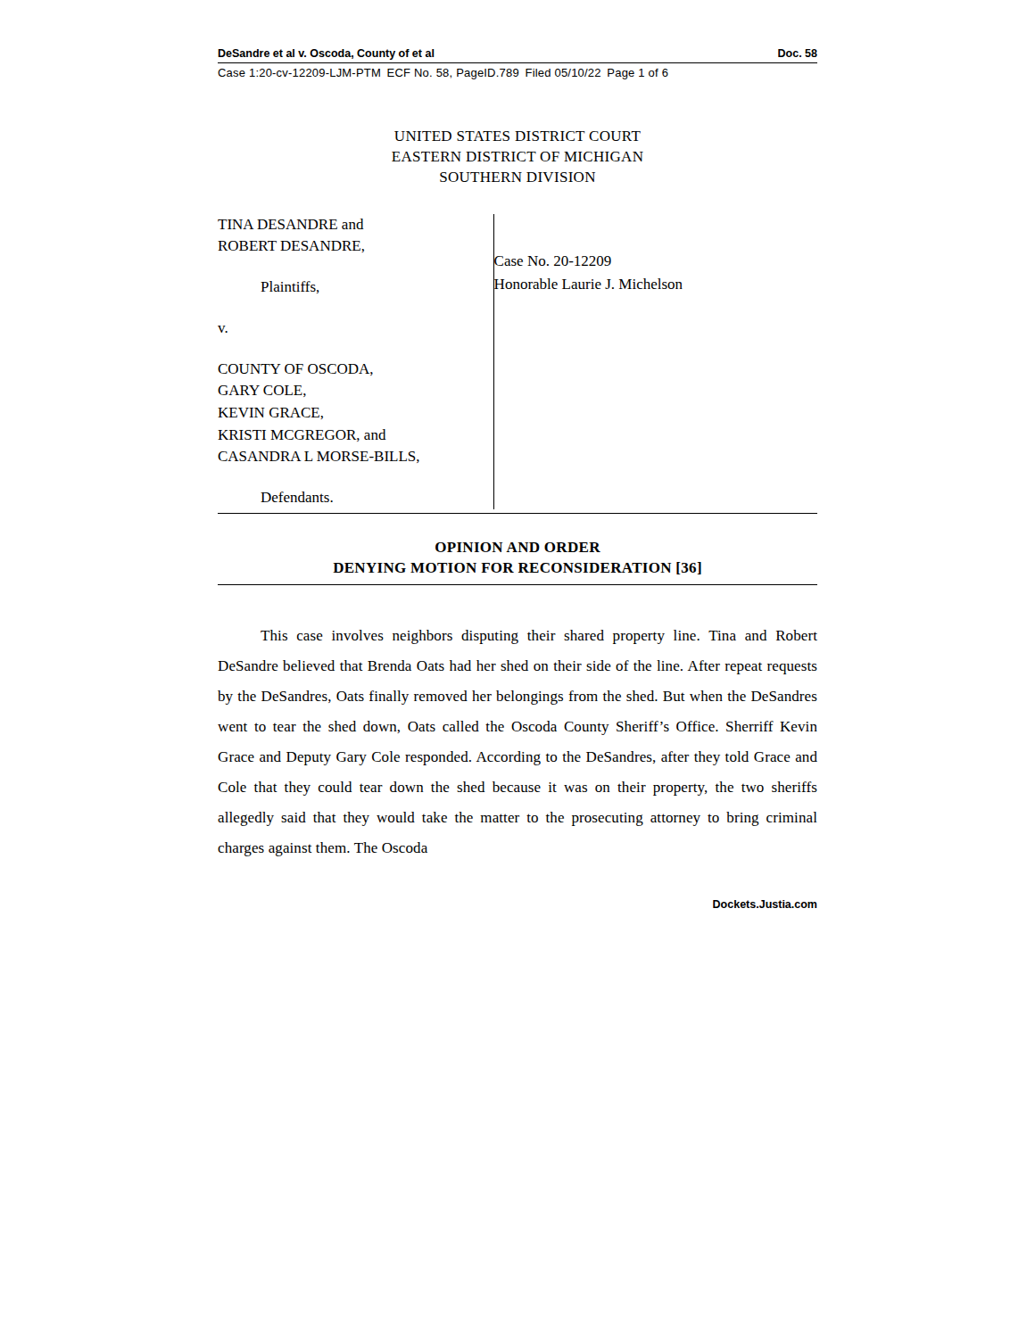DeSandre et al v. Oscoda, County of et al
Doc. 58
Case 1:20-cv-12209-LJM-PTM ECF No. 58, PageID.789 Filed 05/10/22 Page 1 of 6
UNITED STATES DISTRICT COURT
EASTERN DISTRICT OF MICHIGAN
SOUTHERN DIVISION
| TINA DESANDRE and ROBERT DESANDRE, Plaintiffs, v. COUNTY OF OSCODA, GARY COLE, KEVIN GRACE, KRISTI MCGREGOR, and CASANDRA L MORSE-BILLS, Defendants. | Case No. 20-12209 Honorable Laurie J. Michelson |
OPINION AND ORDER
DENYING MOTION FOR RECONSIDERATION [36]
This case involves neighbors disputing their shared property line. Tina and Robert DeSandre believed that Brenda Oats had her shed on their side of the line. After repeat requests by the DeSandres, Oats finally removed her belongings from the shed. But when the DeSandres went to tear the shed down, Oats called the Oscoda County Sheriff’s Office. Sherriff Kevin Grace and Deputy Gary Cole responded. According to the DeSandres, after they told Grace and Cole that they could tear down the shed because it was on their property, the two sheriffs allegedly said that they would take the matter to the prosecuting attorney to bring criminal charges against them. The Oscoda
Dockets. Justia.com